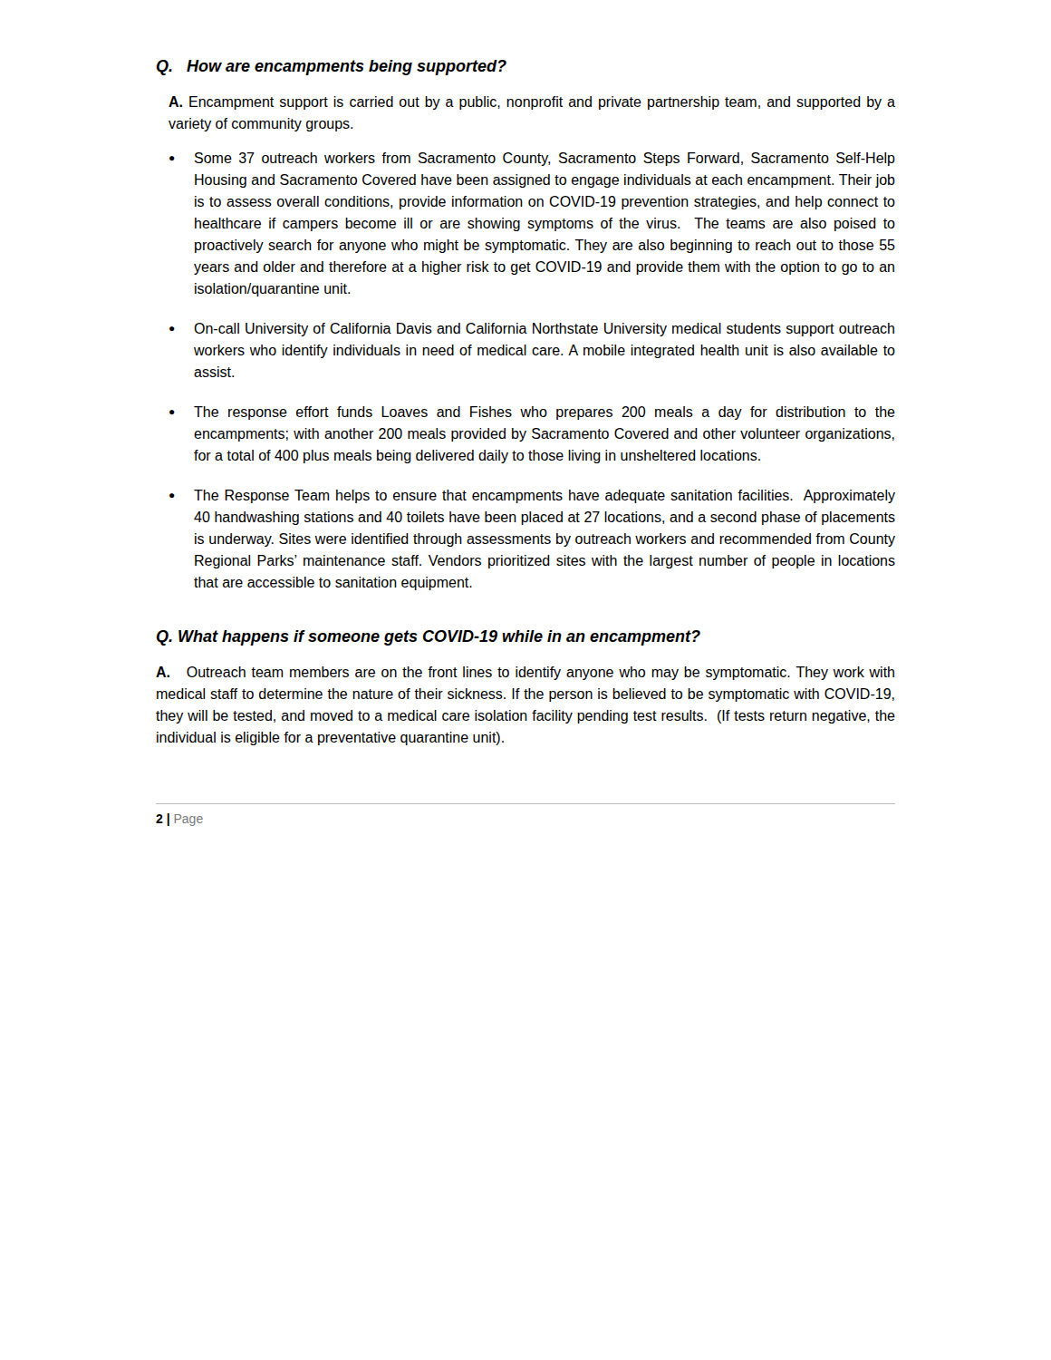Q. How are encampments being supported?
A. Encampment support is carried out by a public, nonprofit and private partnership team, and supported by a variety of community groups.
Some 37 outreach workers from Sacramento County, Sacramento Steps Forward, Sacramento Self-Help Housing and Sacramento Covered have been assigned to engage individuals at each encampment. Their job is to assess overall conditions, provide information on COVID-19 prevention strategies, and help connect to healthcare if campers become ill or are showing symptoms of the virus. The teams are also poised to proactively search for anyone who might be symptomatic. They are also beginning to reach out to those 55 years and older and therefore at a higher risk to get COVID-19 and provide them with the option to go to an isolation/quarantine unit.
On-call University of California Davis and California Northstate University medical students support outreach workers who identify individuals in need of medical care. A mobile integrated health unit is also available to assist.
The response effort funds Loaves and Fishes who prepares 200 meals a day for distribution to the encampments; with another 200 meals provided by Sacramento Covered and other volunteer organizations, for a total of 400 plus meals being delivered daily to those living in unsheltered locations.
The Response Team helps to ensure that encampments have adequate sanitation facilities. Approximately 40 handwashing stations and 40 toilets have been placed at 27 locations, and a second phase of placements is underway. Sites were identified through assessments by outreach workers and recommended from County Regional Parks’ maintenance staff. Vendors prioritized sites with the largest number of people in locations that are accessible to sanitation equipment.
Q. What happens if someone gets COVID-19 while in an encampment?
A. Outreach team members are on the front lines to identify anyone who may be symptomatic. They work with medical staff to determine the nature of their sickness. If the person is believed to be symptomatic with COVID-19, they will be tested, and moved to a medical care isolation facility pending test results. (If tests return negative, the individual is eligible for a preventative quarantine unit).
2 | Page